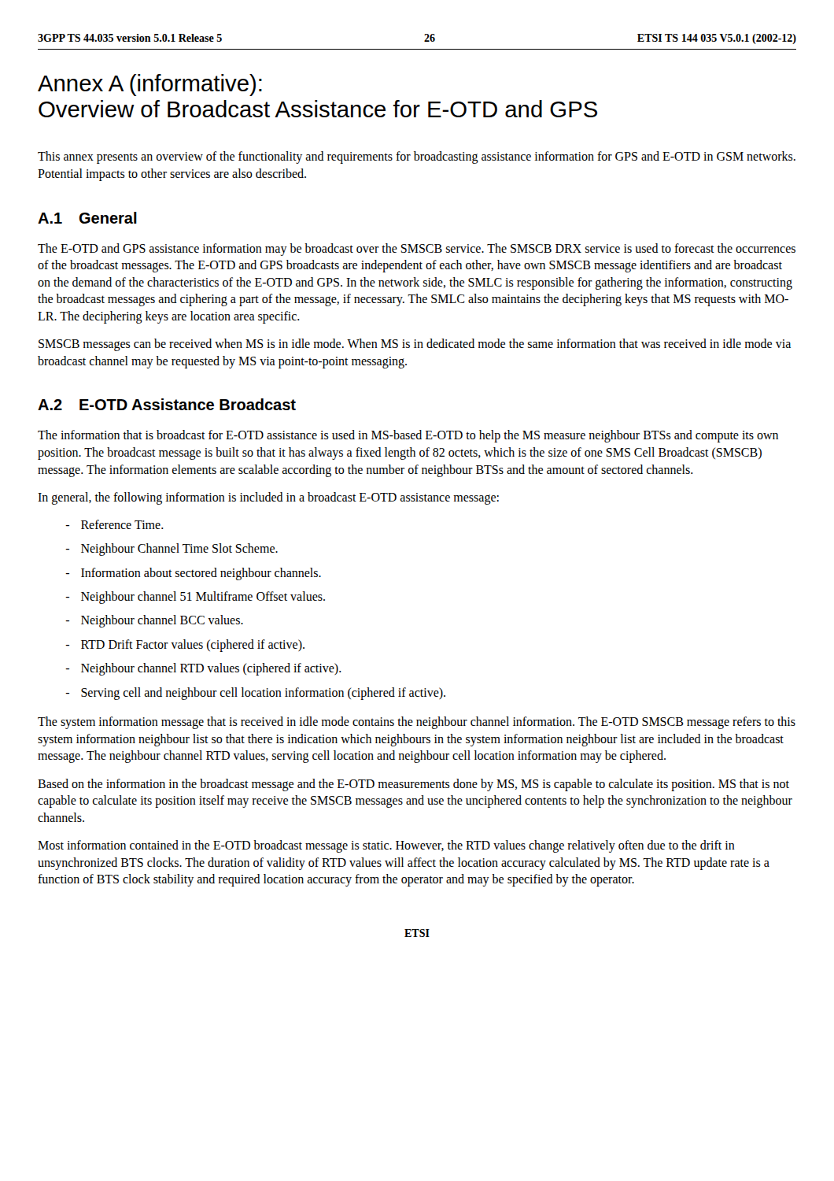3GPP TS 44.035 version 5.0.1 Release 5 26 ETSI TS 144 035 V5.0.1 (2002-12)
Annex A (informative):
Overview of Broadcast Assistance for E-OTD and GPS
This annex presents an overview of the functionality and requirements for broadcasting assistance information for GPS and E-OTD in GSM networks. Potential impacts to other services are also described.
A.1 General
The E-OTD and GPS assistance information may be broadcast over the SMSCB service. The SMSCB DRX service is used to forecast the occurrences of the broadcast messages. The E-OTD and GPS broadcasts are independent of each other, have own SMSCB message identifiers and are broadcast on the demand of the characteristics of the E-OTD and GPS. In the network side, the SMLC is responsible for gathering the information, constructing the broadcast messages and ciphering a part of the message, if necessary. The SMLC also maintains the deciphering keys that MS requests with MO-LR. The deciphering keys are location area specific.
SMSCB messages can be received when MS is in idle mode. When MS is in dedicated mode the same information that was received in idle mode via broadcast channel may be requested by MS via point-to-point messaging.
A.2 E-OTD Assistance Broadcast
The information that is broadcast for E-OTD assistance is used in MS-based E-OTD to help the MS measure neighbour BTSs and compute its own position. The broadcast message is built so that it has always a fixed length of 82 octets, which is the size of one SMS Cell Broadcast (SMSCB) message. The information elements are scalable according to the number of neighbour BTSs and the amount of sectored channels.
In general, the following information is included in a broadcast E-OTD assistance message:
Reference Time.
Neighbour Channel Time Slot Scheme.
Information about sectored neighbour channels.
Neighbour channel 51 Multiframe Offset values.
Neighbour channel BCC values.
RTD Drift Factor values (ciphered if active).
Neighbour channel RTD values (ciphered if active).
Serving cell and neighbour cell location information (ciphered if active).
The system information message that is received in idle mode contains the neighbour channel information. The E-OTD SMSCB message refers to this system information neighbour list so that there is indication which neighbours in the system information neighbour list are included in the broadcast message. The neighbour channel RTD values, serving cell location and neighbour cell location information may be ciphered.
Based on the information in the broadcast message and the E-OTD measurements done by MS, MS is capable to calculate its position. MS that is not capable to calculate its position itself may receive the SMSCB messages and use the unciphered contents to help the synchronization to the neighbour channels.
Most information contained in the E-OTD broadcast message is static. However, the RTD values change relatively often due to the drift in unsynchronized BTS clocks. The duration of validity of RTD values will affect the location accuracy calculated by MS. The RTD update rate is a function of BTS clock stability and required location accuracy from the operator and may be specified by the operator.
ETSI